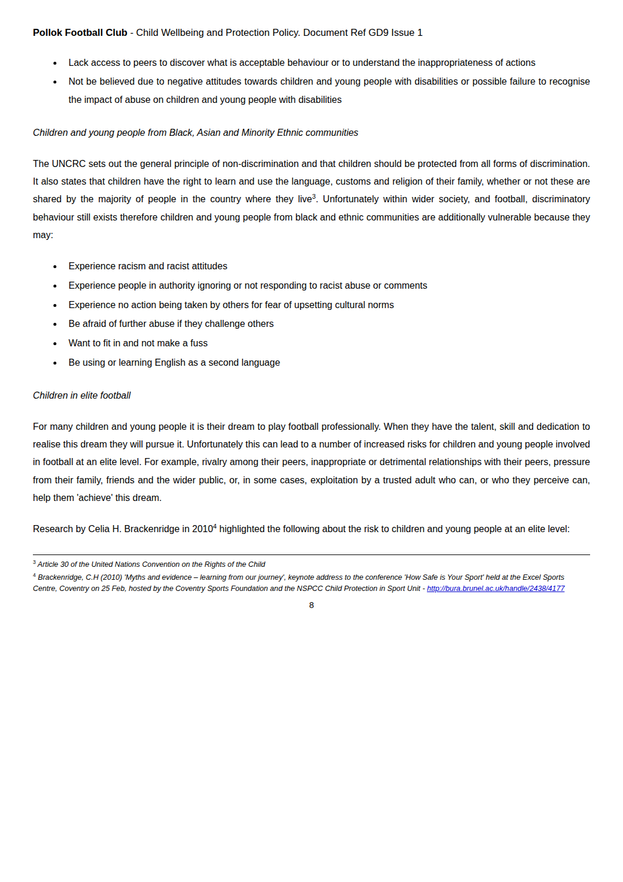Pollok Football Club - Child Wellbeing and Protection Policy. Document Ref GD9 Issue 1
Lack access to peers to discover what is acceptable behaviour or to understand the inappropriateness of actions
Not be believed due to negative attitudes towards children and young people with disabilities or possible failure to recognise the impact of abuse on children and young people with disabilities
Children and young people from Black, Asian and Minority Ethnic communities
The UNCRC sets out the general principle of non-discrimination and that children should be protected from all forms of discrimination. It also states that children have the right to learn and use the language, customs and religion of their family, whether or not these are shared by the majority of people in the country where they live3. Unfortunately within wider society, and football, discriminatory behaviour still exists therefore children and young people from black and ethnic communities are additionally vulnerable because they may:
Experience racism and racist attitudes
Experience people in authority ignoring or not responding to racist abuse or comments
Experience no action being taken by others for fear of upsetting cultural norms
Be afraid of further abuse if they challenge others
Want to fit in and not make a fuss
Be using or learning English as a second language
Children in elite football
For many children and young people it is their dream to play football professionally. When they have the talent, skill and dedication to realise this dream they will pursue it. Unfortunately this can lead to a number of increased risks for children and young people involved in football at an elite level. For example, rivalry among their peers, inappropriate or detrimental relationships with their peers, pressure from their family, friends and the wider public, or, in some cases, exploitation by a trusted adult who can, or who they perceive can, help them 'achieve' this dream.
Research by Celia H. Brackenridge in 20104 highlighted the following about the risk to children and young people at an elite level:
3 Article 30 of the United Nations Convention on the Rights of the Child
4 Brackenridge, C.H (2010) 'Myths and evidence – learning from our journey', keynote address to the conference 'How Safe is Your Sport' held at the Excel Sports Centre, Coventry on 25 Feb, hosted by the Coventry Sports Foundation and the NSPCC Child Protection in Sport Unit - http://bura.brunel.ac.uk/handle/2438/4177
8